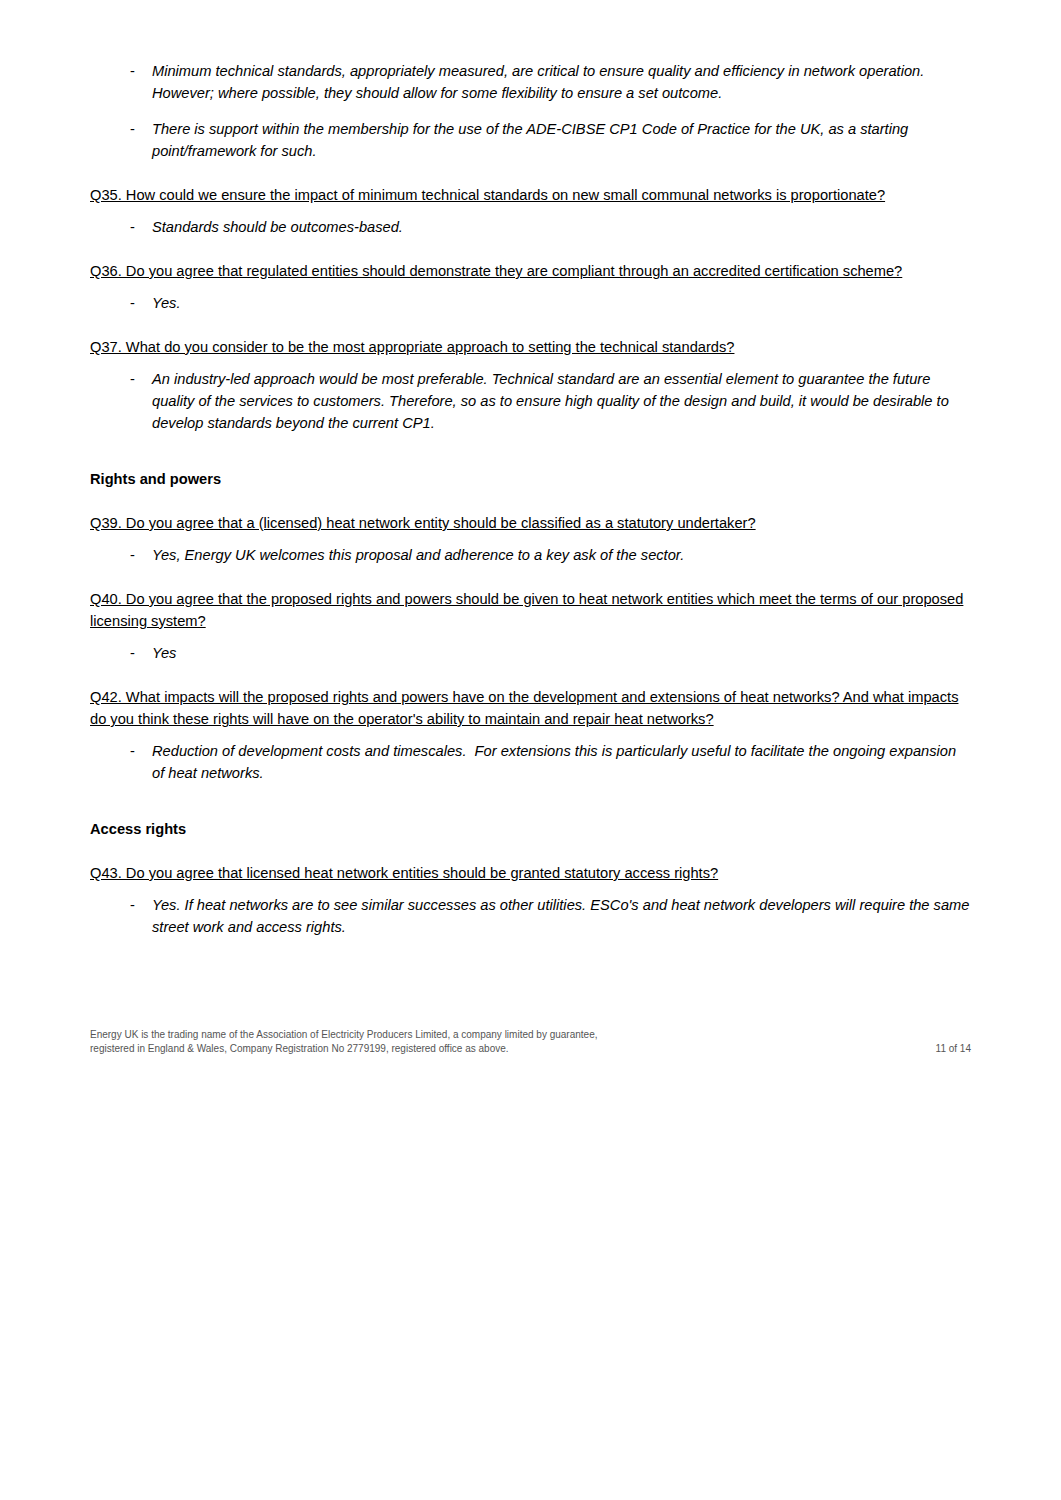Minimum technical standards, appropriately measured, are critical to ensure quality and efficiency in network operation. However; where possible, they should allow for some flexibility to ensure a set outcome.
There is support within the membership for the use of the ADE-CIBSE CP1 Code of Practice for the UK, as a starting point/framework for such.
Q35. How could we ensure the impact of minimum technical standards on new small communal networks is proportionate?
Standards should be outcomes-based.
Q36. Do you agree that regulated entities should demonstrate they are compliant through an accredited certification scheme?
Yes.
Q37. What do you consider to be the most appropriate approach to setting the technical standards?
An industry-led approach would be most preferable. Technical standard are an essential element to guarantee the future quality of the services to customers. Therefore, so as to ensure high quality of the design and build, it would be desirable to develop standards beyond the current CP1.
Rights and powers
Q39. Do you agree that a (licensed) heat network entity should be classified as a statutory undertaker?
Yes, Energy UK welcomes this proposal and adherence to a key ask of the sector.
Q40. Do you agree that the proposed rights and powers should be given to heat network entities which meet the terms of our proposed licensing system?
Yes
Q42. What impacts will the proposed rights and powers have on the development and extensions of heat networks? And what impacts do you think these rights will have on the operator's ability to maintain and repair heat networks?
Reduction of development costs and timescales. For extensions this is particularly useful to facilitate the ongoing expansion of heat networks.
Access rights
Q43. Do you agree that licensed heat network entities should be granted statutory access rights?
Yes. If heat networks are to see similar successes as other utilities. ESCo's and heat network developers will require the same street work and access rights.
Energy UK is the trading name of the Association of Electricity Producers Limited, a company limited by guarantee,
registered in England & Wales, Company Registration No 2779199, registered office as above. 11 of 14